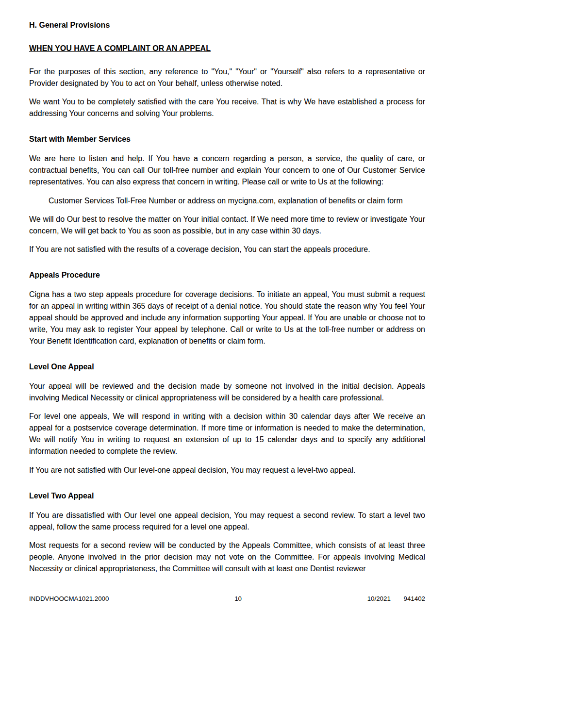H. General Provisions
WHEN YOU HAVE A COMPLAINT OR AN APPEAL
For the purposes of this section, any reference to "You," "Your" or "Yourself" also refers to a representative or Provider designated by You to act on Your behalf, unless otherwise noted.
We want You to be completely satisfied with the care You receive. That is why We have established a process for addressing Your concerns and solving Your problems.
Start with Member Services
We are here to listen and help. If You have a concern regarding a person, a service, the quality of care, or contractual benefits, You can call Our toll-free number and explain Your concern to one of Our Customer Service representatives. You can also express that concern in writing. Please call or write to Us at the following:
Customer Services Toll-Free Number or address on mycigna.com, explanation of benefits or claim form
We will do Our best to resolve the matter on Your initial contact. If We need more time to review or investigate Your concern, We will get back to You as soon as possible, but in any case within 30 days.
If You are not satisfied with the results of a coverage decision, You can start the appeals procedure.
Appeals Procedure
Cigna has a two step appeals procedure for coverage decisions. To initiate an appeal, You must submit a request for an appeal in writing within 365 days of receipt of a denial notice. You should state the reason why You feel Your appeal should be approved and include any information supporting Your appeal. If You are unable or choose not to write, You may ask to register Your appeal by telephone. Call or write to Us at the toll-free number or address on Your Benefit Identification card, explanation of benefits or claim form.
Level One Appeal
Your appeal will be reviewed and the decision made by someone not involved in the initial decision. Appeals involving Medical Necessity or clinical appropriateness will be considered by a health care professional.
For level one appeals, We will respond in writing with a decision within 30 calendar days after We receive an appeal for a postservice coverage determination. If more time or information is needed to make the determination, We will notify You in writing to request an extension of up to 15 calendar days and to specify any additional information needed to complete the review.
If You are not satisfied with Our level-one appeal decision, You may request a level-two appeal.
Level Two Appeal
If You are dissatisfied with Our level one appeal decision, You may request a second review. To start a level two appeal, follow the same process required for a level one appeal.
Most requests for a second review will be conducted by the Appeals Committee, which consists of at least three people. Anyone involved in the prior decision may not vote on the Committee. For appeals involving Medical Necessity or clinical appropriateness, the Committee will consult with at least one Dentist reviewer
INDDVHOOCMA1021.2000
10
10/2021941402